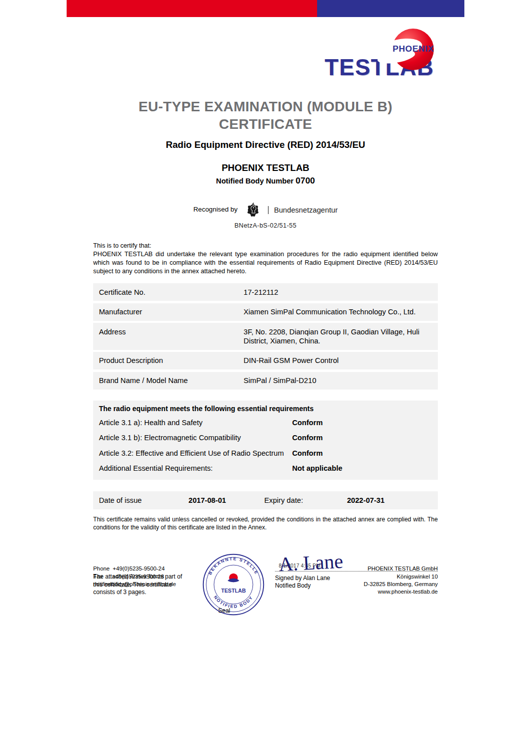PHOENIX
TESTLAB
EU-TYPE EXAMINATION (MODULE B) CERTIFICATE
Radio Equipment Directive (RED) 2014/53/EU
PHOENIX TESTLAB
Notified Body Number 0700
Recognised by
Bundesnetzagentur
BNetzA-bS-02/51-55
This is to certify that:
PHOENIX TESTLAB did undertake the relevant type examination procedures for the radio equipment identified below which was found to be in compliance with the essential requirements of Radio Equipment Directive (RED) 2014/53/EU subject to any conditions in the annex attached hereto.
| Certificate No. | 17-212112 |
| Manufacturer | Xiamen SimPal Communication Technology Co., Ltd. |
| Address | 3F, No. 2208, Dianqian Group II, Gaodian Village, Huli District, Xiamen, China. |
| Product Description | DIN-Rail GSM Power Control |
| Brand Name / Model Name | SimPal / SimPal-D210 |
The radio equipment meets the following essential requirements
| Article 3.1 a): Health and Safety | Conform |
| Article 3.1 b): Electromagnetic Compatibility | Conform |
| Article 3.2: Effective and Efficient Use of Radio Spectrum | Conform |
| Additional Essential Requirements: | Not applicable |
| Date of issue | 2017-08-01 | Expiry date: | 2022-07-31 |
This certificate remains valid unless cancelled or revoked, provided the conditions in the attached annex are complied with. The conditions for the validity of this certificate are listed in the Annex.
The attached Annex forms part of this certificate. This certificate consists of 3 pages.
BEKANNTE STELLE NOTIFIED BODY TESTLAB
Seal
A. Lane
8/1/2017 4:45 PM
Signed by Alan Lane
Notified Body
Phone +49(0)5235-9500-24
Fax +49(0)5235-9500-28
notifiedbody@phoenix-testlab.de
PHOENIX TESTLAB GmbH
Königswinkel 10
D-32825 Blomberg, Germany
www.phoenix-testlab.de